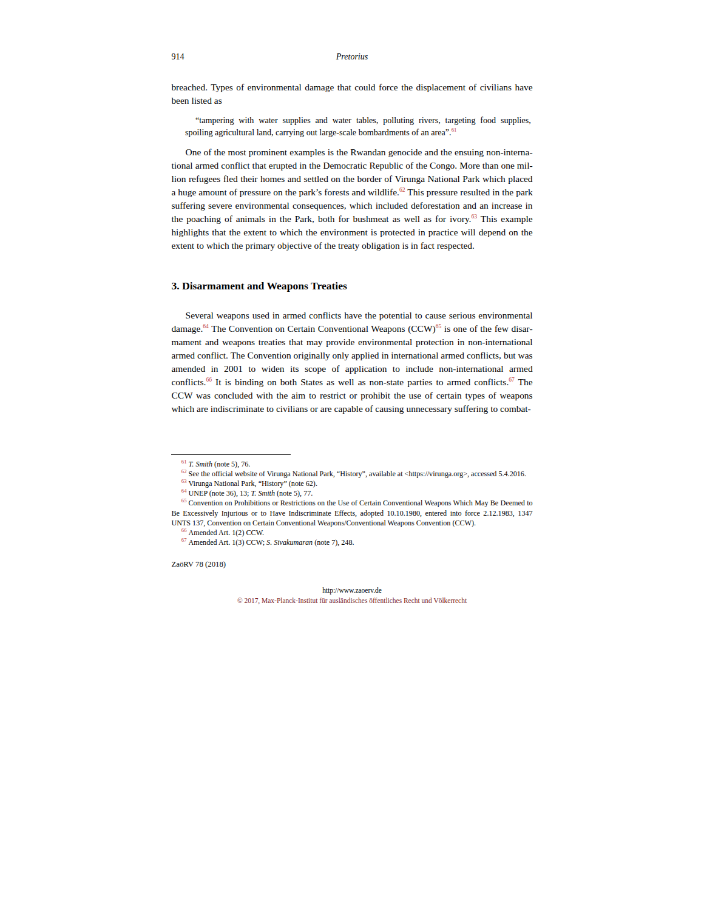914 Pretorius
breached. Types of environmental damage that could force the displacement of civilians have been listed as
“tampering with water supplies and water tables, polluting rivers, targeting food supplies, spoiling agricultural land, carrying out large-scale bombardments of an area”.61
One of the most prominent examples is the Rwandan genocide and the ensuing non-international armed conflict that erupted in the Democratic Republic of the Congo. More than one million refugees fled their homes and settled on the border of Virunga National Park which placed a huge amount of pressure on the park’s forests and wildlife.62 This pressure resulted in the park suffering severe environmental consequences, which included deforestation and an increase in the poaching of animals in the Park, both for bushmeat as well as for ivory.63 This example highlights that the extent to which the environment is protected in practice will depend on the extent to which the primary objective of the treaty obligation is in fact respected.
3. Disarmament and Weapons Treaties
Several weapons used in armed conflicts have the potential to cause serious environmental damage.64 The Convention on Certain Conventional Weapons (CCW)65 is one of the few disarmament and weapons treaties that may provide environmental protection in non-international armed conflict. The Convention originally only applied in international armed conflicts, but was amended in 2001 to widen its scope of application to include non-international armed conflicts.66 It is binding on both States as well as non-state parties to armed conflicts.67 The CCW was concluded with the aim to restrict or prohibit the use of certain types of weapons which are indiscriminate to civilians or are capable of causing unnecessary suffering to combat-
61T. Smith (note 5), 76.
62See the official website of Virunga National Park, “History”, available at <https://virunga.org>, accessed 5.4.2016.
63Virunga National Park, “History” (note 62).
64UNEP (note 36), 13; T. Smith (note 5), 77.
65Convention on Prohibitions or Restrictions on the Use of Certain Conventional Weapons Which May Be Deemed to Be Excessively Injurious or to Have Indiscriminate Effects, adopted 10.10.1980, entered into force 2.12.1983, 1347 UNTS 137, Convention on Certain Conventional Weapons/Conventional Weapons Convention (CCW).
66Amended Art. 1(2) CCW.
67Amended Art. 1(3) CCW; S. Sivakumaran (note 7), 248.
ZaöRV 78 (2018)
http://www.zaoerv.de
© 2017, Max-Planck-Institut für ausländisches öffentliches Recht und Völkerrecht